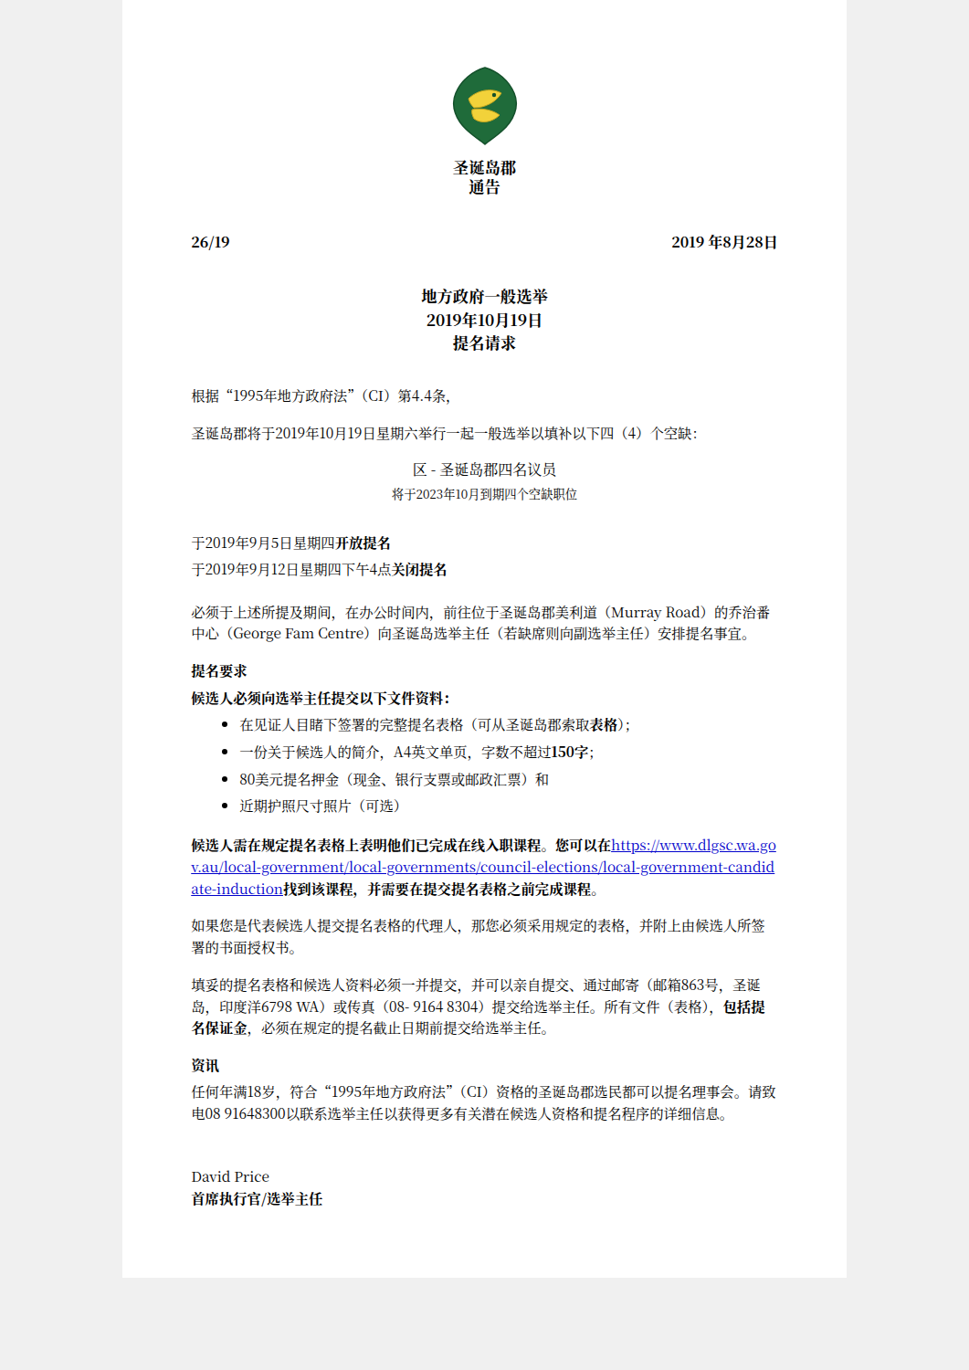圣诞岛郡
通告
26/19 2019 年8月28日
地方政府一般选举
2019年10月19日
提名请求
根据“1995年地方政府法”（CI）第4.4条，
圣诞岛郡将于2019年10月19日星期六举行一起一般选举以填补以下四（4）个空缺：
区 - 圣诞岛郡四名议员
将于2023年10月到期四个空缺职位
于2019年9月5日星期四开放提名
于2019年9月12日星期四下午4点关闭提名
必须于上述所提及期间，在办公时间内，前往位于圣诞岛郡美利道（Murray Road）的乔治番中心（George Fam Centre）向圣诞岛选举主任（若缺席则向副选举主任）安排提名事宜。
提名要求
候选人必须向选举主任提交以下文件资料：
在见证人目睹下签署的完整提名表格（可从圣诞岛郡索取表格）；
一份关于候选人的简介，A4英文单页，字数不超过150字；
80美元提名押金（现金、银行支票或邮政汇票）和
近期护照尺寸照片（可选）
候选人需在规定提名表格上表明他们已完成在线入职课程。您可以在 https://www.dlgsc.wa.gov.au/local-government/local-governments/council-elections/local-government-candidate-induction 找到该课程，并需要在提交提名表格之前完成课程。
如果您是代表候选人提交提名表格的代理人，那您必须采用规定的表格，并附上由候选人所签署的书面授权书。
填妥的提名表格和候选人资料必须一并提交，并可以亲自提交、通过邮寄（邮箱863号，圣诞岛，印度洋6798 WA）或传真（08- 9164 8304）提交给选举主任。所有文件（表格），包括提名保证金，必须在规定的提名截止日期前提交给选举主任。
资讯
任何年满18岁，符合“1995年地方政府法”（CI）资格的圣诞岛郡选民都可以提名理事会。请致电08 91648300以联系选举主任以获得更多有关潜在候选人资格和提名程序的详细信息。
David Price
首席执行官/选举主任